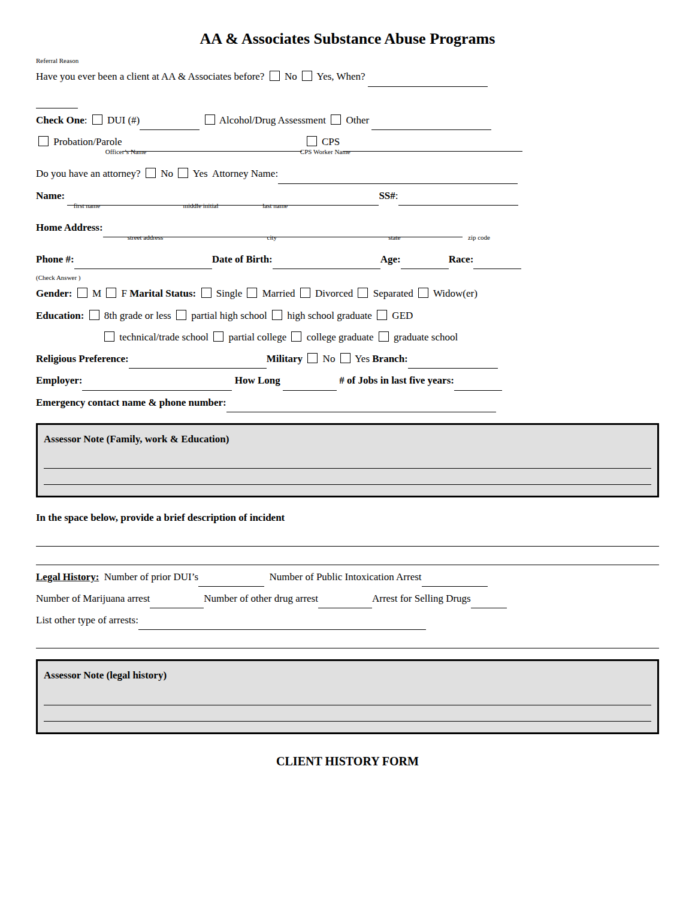AA & Associates Substance Abuse Programs
Referral Reason
Have you ever been a client at AA & Associates before? No Yes, When?
Check One: DUI (#) Alcohol/Drug Assessment Other
Probation/Parole CPS
Officer’s Name CPS Worker Name
Do you have an attorney? No Yes Attorney Name:
Name: SS#:
first name middle initial last name
Home Address:
street address city state zip code
Phone #: Date of Birth: Age: Race:
(Check Answer )
Gender: M F Marital Status: Single Married Divorced Separated Widow(er)
Education: 8th grade or less partial high school high school graduate GED
technical/trade school partial college college graduate graduate school
Religious Preference: Military No Yes Branch:
Employer: How Long # of Jobs in last five years:
Emergency contact name & phone number:
Assessor Note (Family, work & Education)
In the space below, provide a brief description of incident
Legal History: Number of prior DUI’s Number of Public Intoxication Arrest
Number of Marijuana arrest Number of other drug arrest Arrest for Selling Drugs
List other type of arrests:
Assessor Note (legal history)
CLIENT HISTORY FORM